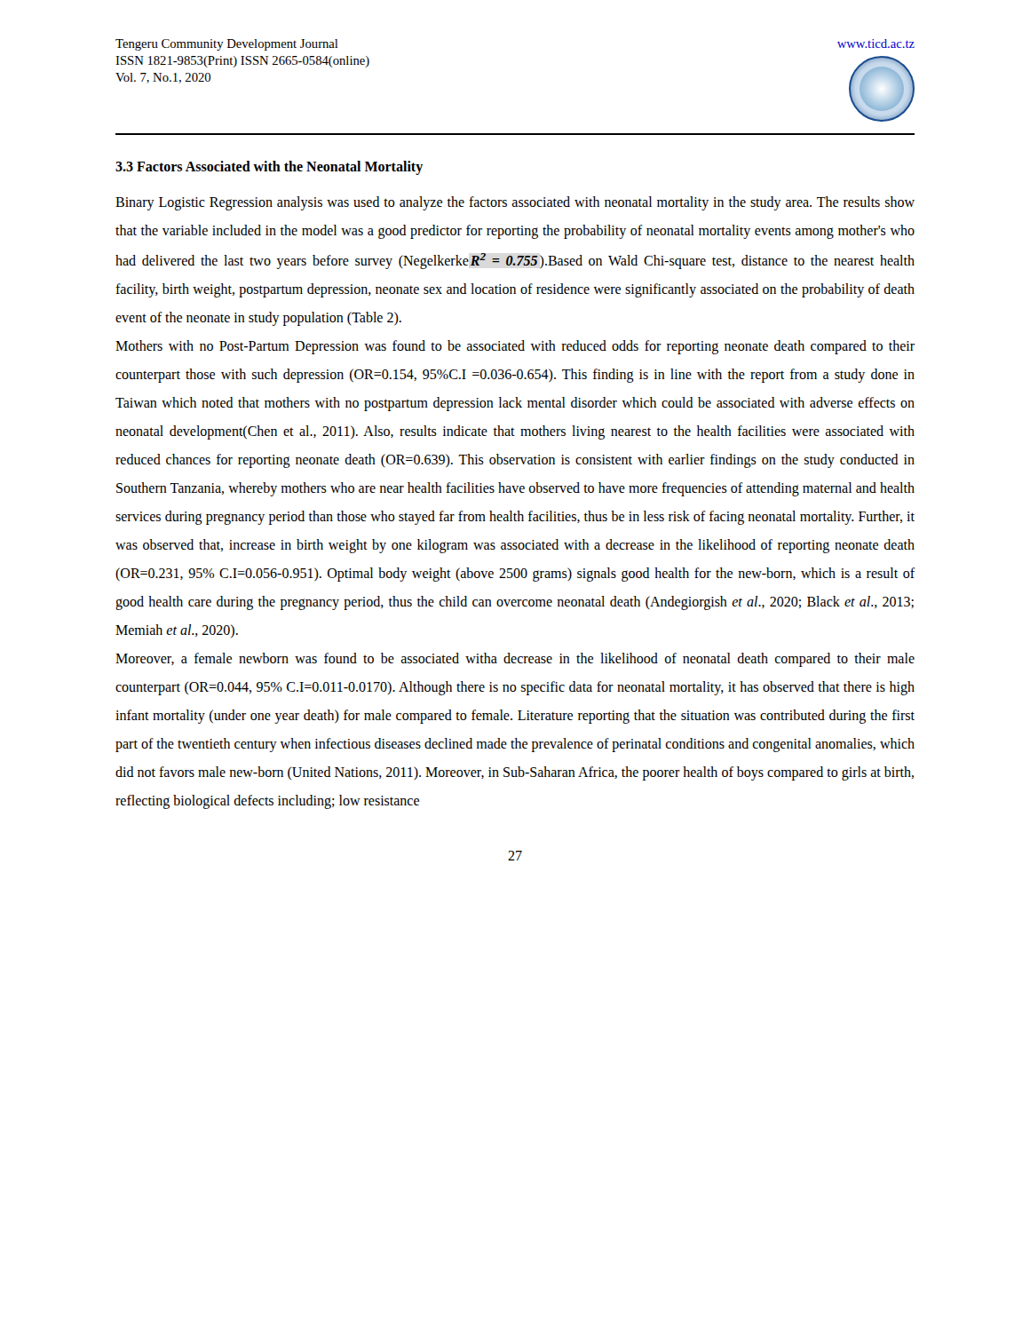Tengeru Community Development Journal
ISSN 1821-9853(Print) ISSN 2665-0584(online)
Vol. 7, No.1, 2020
www.ticd.ac.tz
3.3 Factors Associated with the Neonatal Mortality
Binary Logistic Regression analysis was used to analyze the factors associated with neonatal mortality in the study area. The results show that the variable included in the model was a good predictor for reporting the probability of neonatal mortality events among mother's who had delivered the last two years before survey (NegelkerkeR2 = 0.755).Based on Wald Chi-square test, distance to the nearest health facility, birth weight, postpartum depression, neonate sex and location of residence were significantly associated on the probability of death event of the neonate in study population (Table 2).
Mothers with no Post-Partum Depression was found to be associated with reduced odds for reporting neonate death compared to their counterpart those with such depression (OR=0.154, 95%C.I =0.036-0.654). This finding is in line with the report from a study done in Taiwan which noted that mothers with no postpartum depression lack mental disorder which could be associated with adverse effects on neonatal development(Chen et al., 2011). Also, results indicate that mothers living nearest to the health facilities were associated with reduced chances for reporting neonate death (OR=0.639). This observation is consistent with earlier findings on the study conducted in Southern Tanzania, whereby mothers who are near health facilities have observed to have more frequencies of attending maternal and health services during pregnancy period than those who stayed far from health facilities, thus be in less risk of facing neonatal mortality. Further, it was observed that, increase in birth weight by one kilogram was associated with a decrease in the likelihood of reporting neonate death (OR=0.231, 95% C.I=0.056-0.951). Optimal body weight (above 2500 grams) signals good health for the new-born, which is a result of good health care during the pregnancy period, thus the child can overcome neonatal death (Andegiorgish et al., 2020; Black et al., 2013; Memiah et al., 2020).
Moreover, a female newborn was found to be associated witha decrease in the likelihood of neonatal death compared to their male counterpart (OR=0.044, 95% C.I=0.011-0.0170). Although there is no specific data for neonatal mortality, it has observed that there is high infant mortality (under one year death) for male compared to female. Literature reporting that the situation was contributed during the first part of the twentieth century when infectious diseases declined made the prevalence of perinatal conditions and congenital anomalies, which did not favors male new-born (United Nations, 2011). Moreover, in Sub-Saharan Africa, the poorer health of boys compared to girls at birth, reflecting biological defects including; low resistance
27